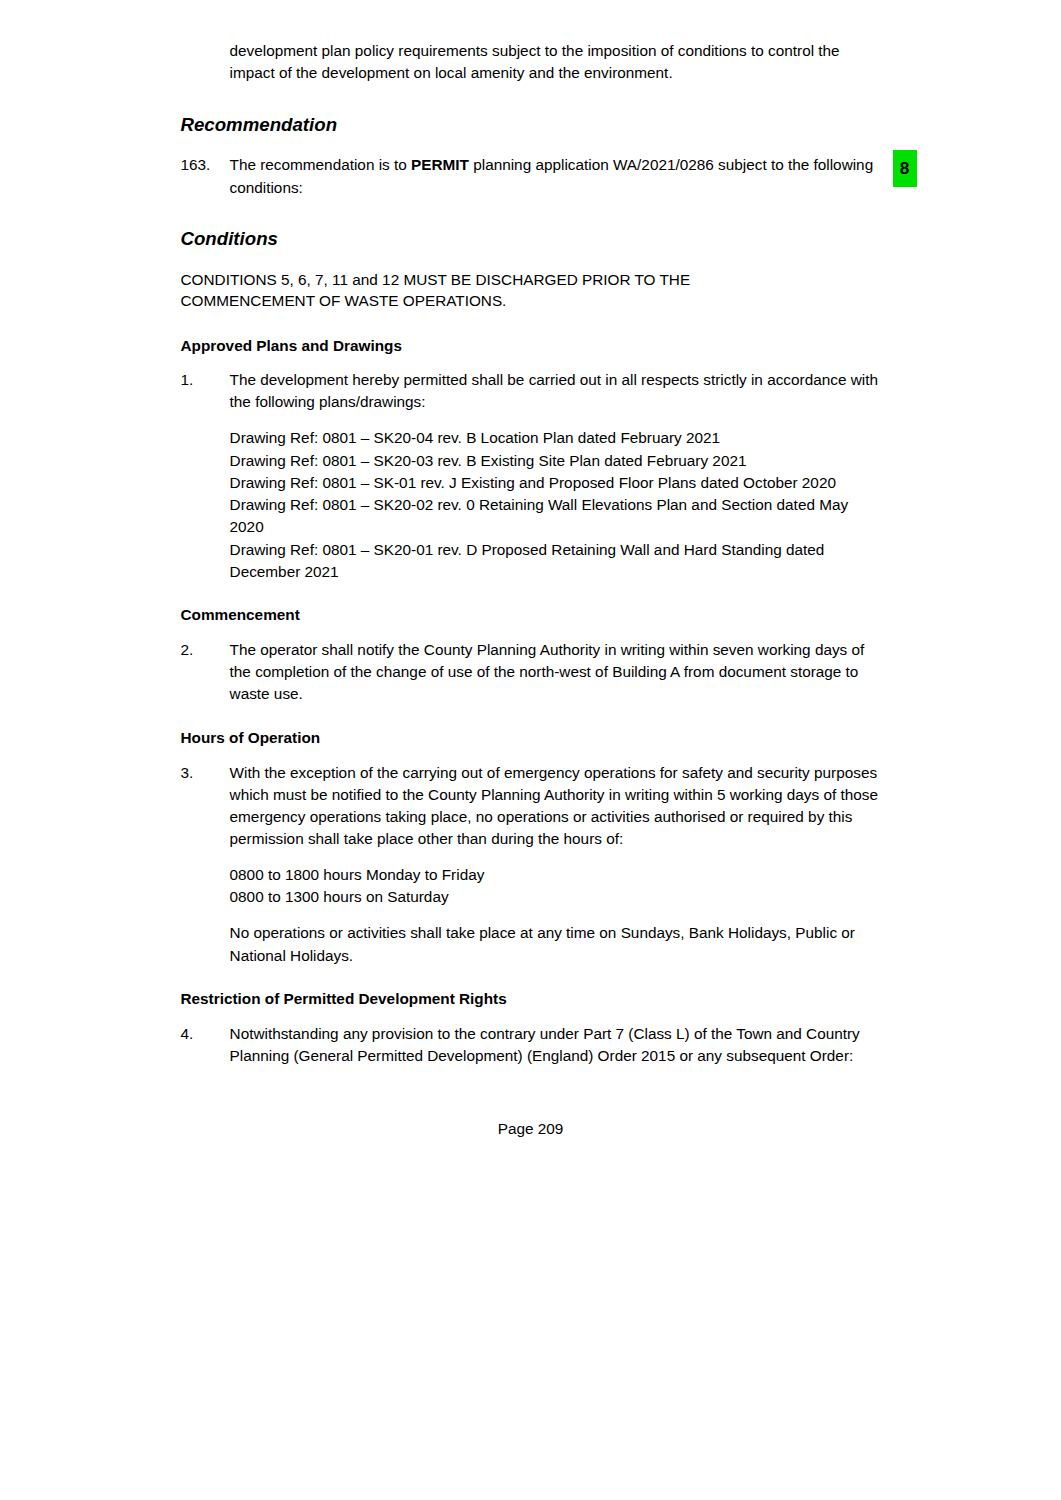8
development plan policy requirements subject to the imposition of conditions to control the impact of the development on local amenity and the environment.
Recommendation
163.
The recommendation is to PERMIT planning application WA/2021/0286 subject to the following conditions:
Conditions
CONDITIONS 5, 6, 7, 11 and 12 MUST BE DISCHARGED PRIOR TO THE
COMMENCEMENT OF WASTE OPERATIONS.
Approved Plans and Drawings
1.
The development hereby permitted shall be carried out in all respects strictly in accordance with the following plans/drawings:
Drawing Ref: 0801 – SK20-04 rev. B Location Plan dated February 2021
Drawing Ref: 0801 – SK20-03 rev. B Existing Site Plan dated February 2021
Drawing Ref: 0801 – SK-01 rev. J Existing and Proposed Floor Plans dated October 2020
Drawing Ref: 0801 – SK20-02 rev. 0 Retaining Wall Elevations Plan and Section dated May 2020
Drawing Ref: 0801 – SK20-01 rev. D Proposed Retaining Wall and Hard Standing dated December 2021
Commencement
2.
The operator shall notify the County Planning Authority in writing within seven working days of the completion of the change of use of the north-west of Building A from document storage to waste use.
Hours of Operation
3.
With the exception of the carrying out of emergency operations for safety and security purposes which must be notified to the County Planning Authority in writing within 5 working days of those emergency operations taking place, no operations or activities authorised or required by this permission shall take place other than during the hours of:
0800 to 1800 hours Monday to Friday
0800 to 1300 hours on Saturday
No operations or activities shall take place at any time on Sundays, Bank Holidays, Public or National Holidays.
Restriction of Permitted Development Rights
4.
Notwithstanding any provision to the contrary under Part 7 (Class L) of the Town and Country Planning (General Permitted Development) (England) Order 2015 or any subsequent Order:
Page 209